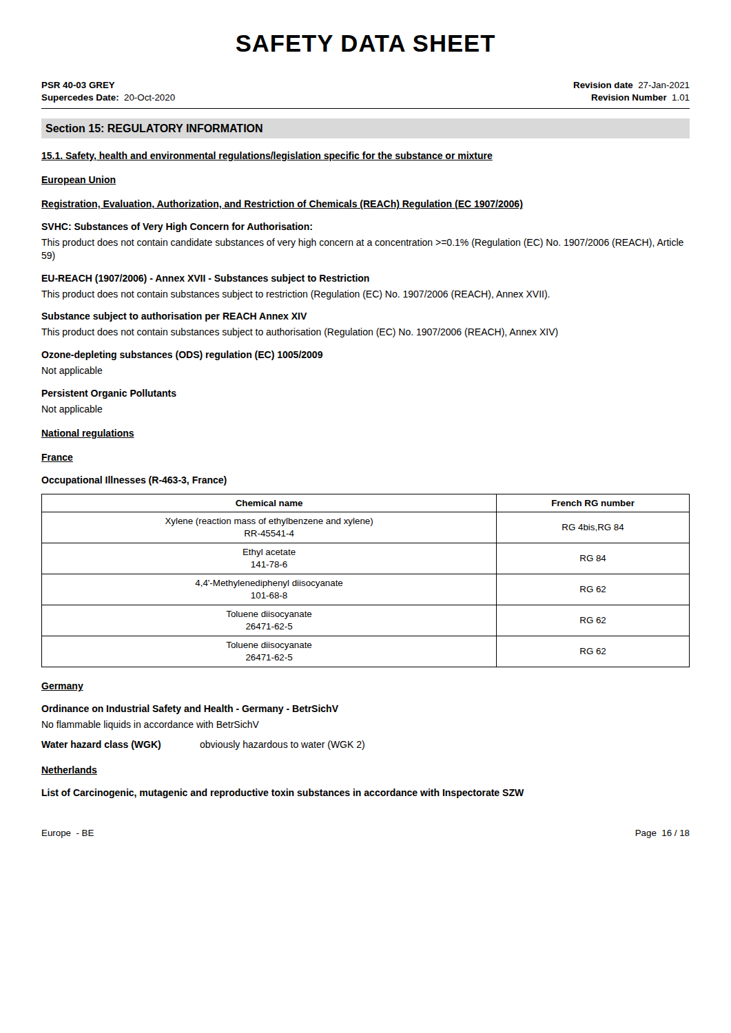SAFETY DATA SHEET
PSR 40-03 GREY
Supercedes Date: 20-Oct-2020
Revision date 27-Jan-2021
Revision Number 1.01
Section 15: REGULATORY INFORMATION
15.1. Safety, health and environmental regulations/legislation specific for the substance or mixture
European Union
Registration, Evaluation, Authorization, and Restriction of Chemicals (REACh) Regulation (EC 1907/2006)
SVHC: Substances of Very High Concern for Authorisation:
This product does not contain candidate substances of very high concern at a concentration >=0.1% (Regulation (EC) No. 1907/2006 (REACH), Article 59)
EU-REACH (1907/2006) - Annex XVII - Substances subject to Restriction
This product does not contain substances subject to restriction (Regulation (EC) No. 1907/2006 (REACH), Annex XVII).
Substance subject to authorisation per REACH Annex XIV
This product does not contain substances subject to authorisation (Regulation (EC) No. 1907/2006 (REACH), Annex XIV)
Ozone-depleting substances (ODS) regulation (EC) 1005/2009
Not applicable
Persistent Organic Pollutants
Not applicable
National regulations
France
Occupational Illnesses (R-463-3, France)
| Chemical name | French RG number |
| --- | --- |
| Xylene (reaction mass of ethylbenzene and xylene) RR-45541-4 | RG 4bis,RG 84 |
| Ethyl acetate 141-78-6 | RG 84 |
| 4,4'-Methylenediphenyl diisocyanate 101-68-8 | RG 62 |
| Toluene diisocyanate 26471-62-5 | RG 62 |
| Toluene diisocyanate 26471-62-5 | RG 62 |
Germany
Ordinance on Industrial Safety and Health - Germany - BetrSichV
No flammable liquids in accordance with BetrSichV
Water hazard class (WGK) obviously hazardous to water (WGK 2)
Netherlands
List of Carcinogenic, mutagenic and reproductive toxin substances in accordance with Inspectorate SZW
Europe - BE
Page 16 / 18